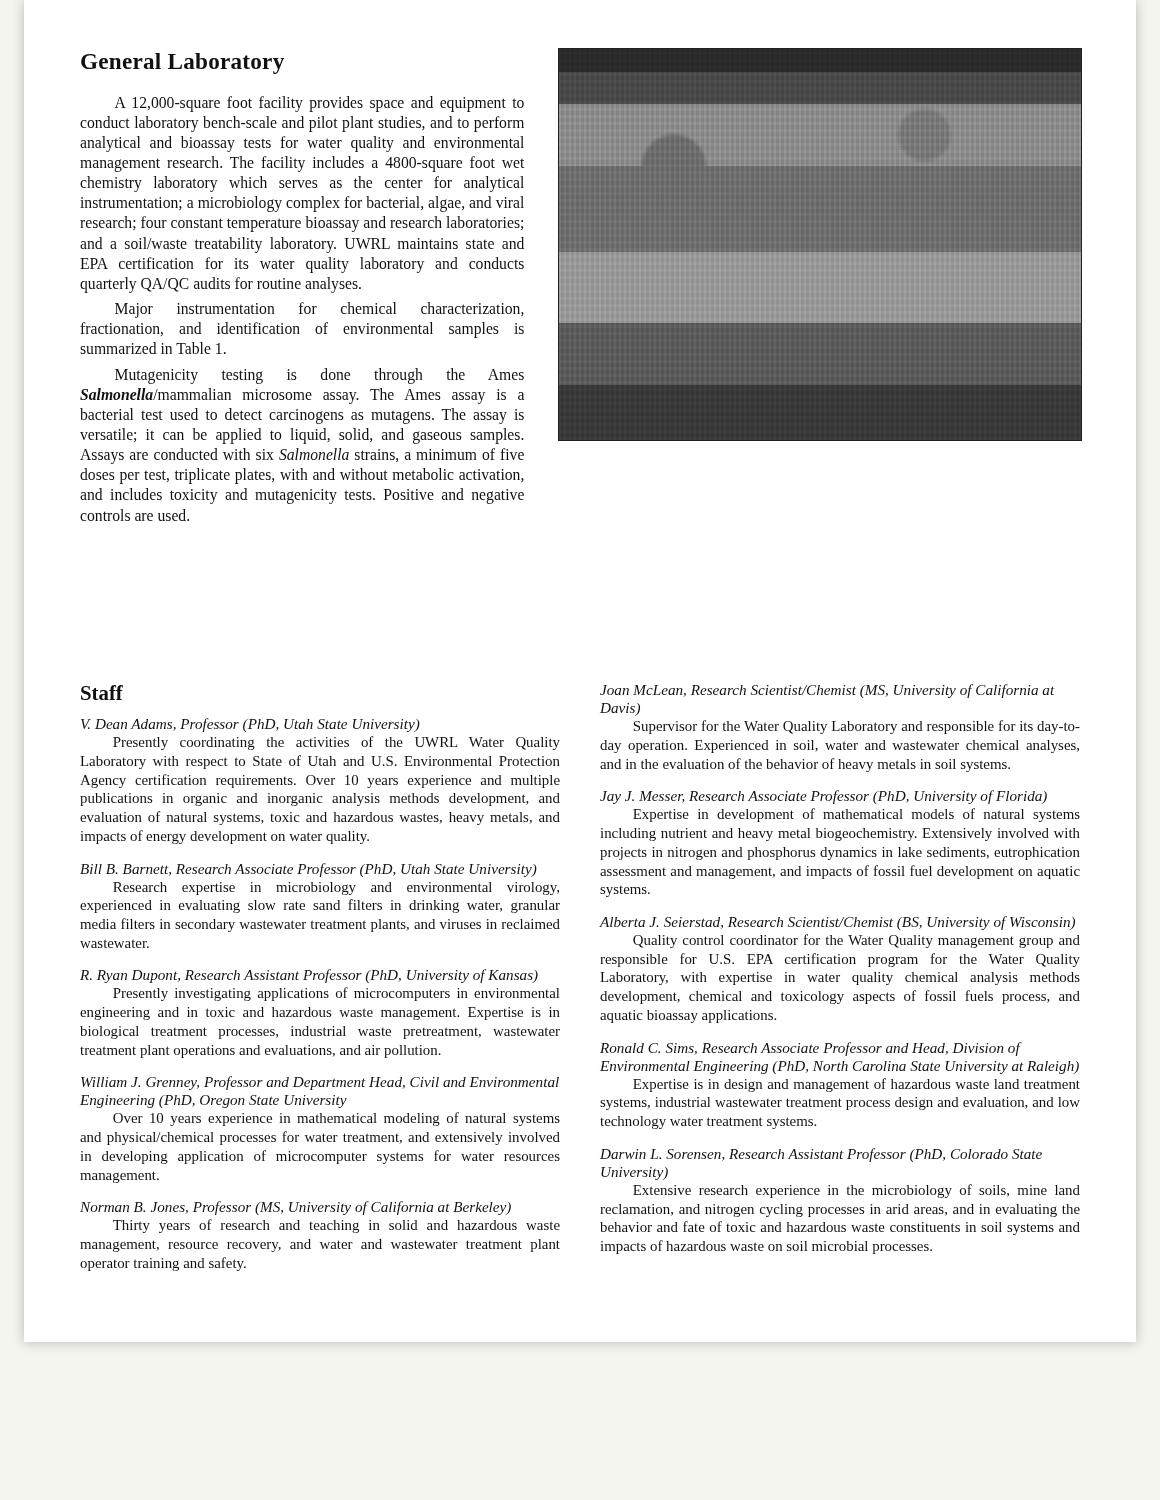General Laboratory
A 12,000-square foot facility provides space and equipment to conduct laboratory bench-scale and pilot plant studies, and to perform analytical and bioassay tests for water quality and environmental management research. The facility includes a 4800-square foot wet chemistry laboratory which serves as the center for analytical instrumentation; a microbiology complex for bacterial, algae, and viral research; four constant temperature bioassay and research laboratories; and a soil/waste treatability laboratory. UWRL maintains state and EPA certification for its water quality laboratory and conducts quarterly QA/QC audits for routine analyses.
Major instrumentation for chemical characterization, fractionation, and identification of environmental samples is summarized in Table 1.
Mutagenicity testing is done through the Ames Salmonella/mammalian microsome assay. The Ames assay is a bacterial test used to detect carcinogens as mutagens. The assay is versatile; it can be applied to liquid, solid, and gaseous samples. Assays are conducted with six Salmonella strains, a minimum of five doses per test, triplicate plates, with and without metabolic activation, and includes toxicity and mutagenicity tests. Positive and negative controls are used.
Staff
V. Dean Adams, Professor (PhD, Utah State University)
Presently coordinating the activities of the UWRL Water Quality Laboratory with respect to State of Utah and U.S. Environmental Protection Agency certification requirements. Over 10 years experience and multiple publications in organic and inorganic analysis methods development, and evaluation of natural systems, toxic and hazardous wastes, heavy metals, and impacts of energy development on water quality.
Bill B. Barnett, Research Associate Professor (PhD, Utah State University)
Research expertise in microbiology and environmental virology, experienced in evaluating slow rate sand filters in drinking water, granular media filters in secondary wastewater treatment plants, and viruses in reclaimed wastewater.
R. Ryan Dupont, Research Assistant Professor (PhD, University of Kansas)
Presently investigating applications of microcomputers in environmental engineering and in toxic and hazardous waste management. Expertise is in biological treatment processes, industrial waste pretreatment, wastewater treatment plant operations and evaluations, and air pollution.
William J. Grenney, Professor and Department Head, Civil and Environmental Engineering (PhD, Oregon State University
Over 10 years experience in mathematical modeling of natural systems and physical/chemical processes for water treatment, and extensively involved in developing application of microcomputer systems for water resources management.
Norman B. Jones, Professor (MS, University of California at Berkeley)
Thirty years of research and teaching in solid and hazardous waste management, resource recovery, and water and wastewater treatment plant operator training and safety.
Joan McLean, Research Scientist/Chemist (MS, University of California at Davis)
Supervisor for the Water Quality Laboratory and responsible for its day-to- day operation. Experienced in soil, water and wastewater chemical analyses, and in the evaluation of the behavior of heavy metals in soil systems.
Jay J. Messer, Research Associate Professor (PhD, University of Florida)
Expertise in development of mathematical models of natural systems including nutrient and heavy metal biogeochemistry. Extensively involved with projects in nitrogen and phosphorus dynamics in lake sediments, eutrophication assessment and management, and impacts of fossil fuel development on aquatic systems.
Alberta J. Seierstad, Research Scientist/Chemist (BS, University of Wisconsin)
Quality control coordinator for the Water Quality management group and responsible for U.S. EPA certification program for the Water Quality Laboratory, with expertise in water quality chemical analysis methods development, chemical and toxicology aspects of fossil fuels process, and aquatic bioassay applications.
Ronald C. Sims, Research Associate Professor and Head, Division of Environmental Engineering (PhD, North Carolina State University at Raleigh)
Expertise is in design and management of hazardous waste land treatment systems, industrial wastewater treatment process design and evaluation, and low technology water treatment systems.
Darwin L. Sorensen, Research Assistant Professor (PhD, Colorado State University)
Extensive research experience in the microbiology of soils, mine land reclamation, and nitrogen cycling processes in arid areas, and in evaluating the behavior and fate of toxic and hazardous waste constituents in soil systems and impacts of hazardous waste on soil microbial processes.